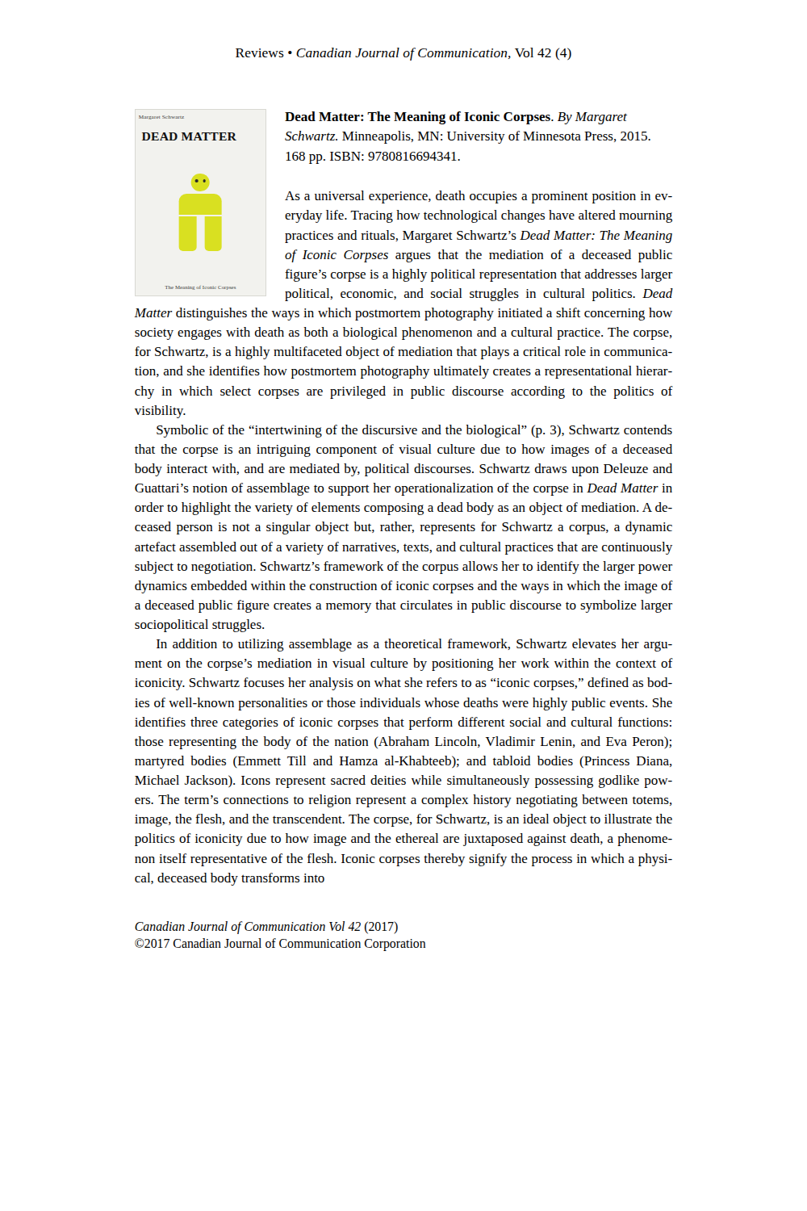Reviews • Canadian Journal of Communication, Vol 42 (4)
Margaret Schwartz
DEAD MATTER
The Meaning of Iconic Corpses
Dead Matter: The Meaning of Iconic Corpses. By Margaret Schwartz. Minneapolis, MN: University of Minnesota Press, 2015. 168 pp. ISBN: 9780816694341.
As a universal experience, death occupies a prominent position in everyday life. Tracing how technological changes have altered mourning practices and rituals, Margaret Schwartz’s Dead Matter: The Meaning of Iconic Corpses argues that the mediation of a deceased public figure’s corpse is a highly political representation that addresses larger political, economic, and social struggles in cultural politics. Dead Matter distinguishes the ways in which postmortem photography initiated a shift concerning how society engages with death as both a biological phenomenon and a cultural practice. The corpse, for Schwartz, is a highly multifaceted object of mediation that plays a critical role in communication, and she identifies how postmortem photography ultimately creates a representational hierarchy in which select corpses are privileged in public discourse according to the politics of visibility.
Symbolic of the “intertwining of the discursive and the biological” (p. 3), Schwartz contends that the corpse is an intriguing component of visual culture due to how images of a deceased body interact with, and are mediated by, political discourses. Schwartz draws upon Deleuze and Guattari’s notion of assemblage to support her operationalization of the corpse in Dead Matter in order to highlight the variety of elements composing a dead body as an object of mediation. A deceased person is not a singular object but, rather, represents for Schwartz a corpus, a dynamic artefact assembled out of a variety of narratives, texts, and cultural practices that are continuously subject to negotiation. Schwartz’s framework of the corpus allows her to identify the larger power dynamics embedded within the construction of iconic corpses and the ways in which the image of a deceased public figure creates a memory that circulates in public discourse to symbolize larger sociopolitical struggles.
In addition to utilizing assemblage as a theoretical framework, Schwartz elevates her argument on the corpse’s mediation in visual culture by positioning her work within the context of iconicity. Schwartz focuses her analysis on what she refers to as “iconic corpses,” defined as bodies of well-known personalities or those individuals whose deaths were highly public events. She identifies three categories of iconic corpses that perform different social and cultural functions: those representing the body of the nation (Abraham Lincoln, Vladimir Lenin, and Eva Peron); martyred bodies (Emmett Till and Hamza al-Khabteeb); and tabloid bodies (Princess Diana, Michael Jackson). Icons represent sacred deities while simultaneously possessing godlike powers. The term’s connections to religion represent a complex history negotiating between totems, image, the flesh, and the transcendent. The corpse, for Schwartz, is an ideal object to illustrate the politics of iconicity due to how image and the ethereal are juxtaposed against death, a phenomenon itself representative of the flesh. Iconic corpses thereby signify the process in which a physical, deceased body transforms into
Canadian Journal of Communication Vol 42 (2017)
©2017 Canadian Journal of Communication Corporation